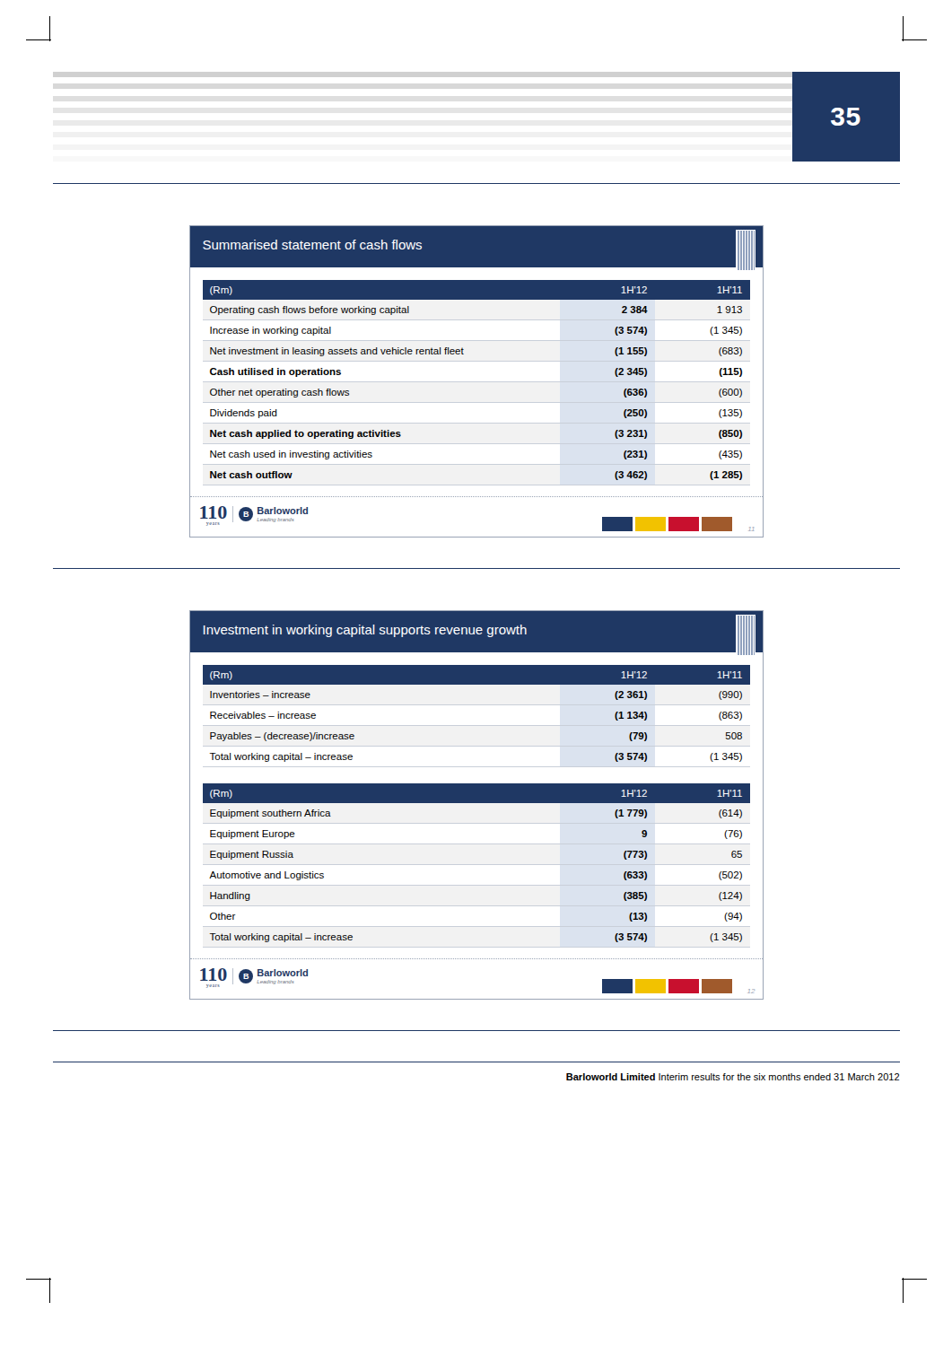35
Summarised statement of cash flows
| (Rm) | 1H'12 | 1H'11 |
| --- | --- | --- |
| Operating cash flows before working capital | 2 384 | 1 913 |
| Increase in working capital | (3 574) | (1 345) |
| Net investment in leasing assets and vehicle rental fleet | (1 155) | (683) |
| Cash utilised in operations | (2 345) | (115) |
| Other net operating cash flows | (636) | (600) |
| Dividends paid | (250) | (135) |
| Net cash applied to operating activities | (3 231) | (850) |
| Net cash used in investing activities | (231) | (435) |
| Net cash outflow | (3 462) | (1 285) |
110years
B
Barloworld
Leading brands
11
Investment in working capital supports revenue growth
| (Rm) | 1H'12 | 1H'11 |
| --- | --- | --- |
| Inventories – increase | (2 361) | (990) |
| Receivables – increase | (1 134) | (863) |
| Payables – (decrease)/increase | (79) | 508 |
| Total working capital – increase | (3 574) | (1 345) |
| (Rm) | 1H'12 | 1H'11 |
| --- | --- | --- |
| Equipment southern Africa | (1 779) | (614) |
| Equipment Europe | 9 | (76) |
| Equipment Russia | (773) | 65 |
| Automotive and Logistics | (633) | (502) |
| Handling | (385) | (124) |
| Other | (13) | (94) |
| Total working capital – increase | (3 574) | (1 345) |
110years
B
Barloworld
Leading brands
12
Barloworld Limited Interim results for the six months ended 31 March 2012